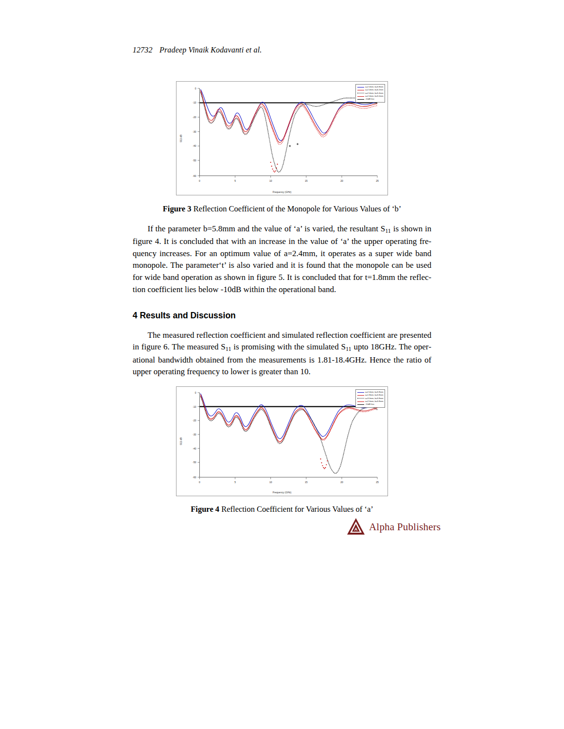12732 Pradeep Vinaik Kodavanti et al.
0 -10 -20 -30 -40 -50 -60 0 5 10 15 20 25
a=2.4mm, b=5.8mm
a=2.4mm, b=6.2mm
a=2.4mm, b=5.4mm
a=2.4mm, b=5.0mm
-10dB line
S11 dB
Frequency (GHz)
Figure 3 Reflection Coefficient of the Monopole for Various Values of ‘b’
If the parameter b=5.8mm and the value of ‘a’ is varied, the resultant S11 is shown in figure 4. It is concluded that with an increase in the value of ‘a’ the upper operating frequency increases. For an optimum value of a=2.4mm, it operates as a super wide band monopole. The parameter‘t’ is also varied and it is found that the monopole can be used for wide band operation as shown in figure 5. It is concluded that for t=1.8mm the reflection coefficient lies below -10dB within the operational band.
4 Results and Discussion
The measured reflection coefficient and simulated reflection coefficient are presented in figure 6. The measured S11 is promising with the simulated S11 upto 18GHz. The operational bandwidth obtained from the measurements is 1.81-18.4GHz. Hence the ratio of upper operating frequency to lower is greater than 10.
0 -10 -20 -30 -40 -50 -60 0 5 10 15 20 25
a=2.4mm, b=5.8mm
a=1.8mm, b=5.8mm
a=3.0mm, b=5.8mm
a=2.0mm, b=5.8mm
-10dB line
S11 dB
Frequency (GHz)
Figure 4 Reflection Coefficient for Various Values of ‘a’
A
Alpha Publishers